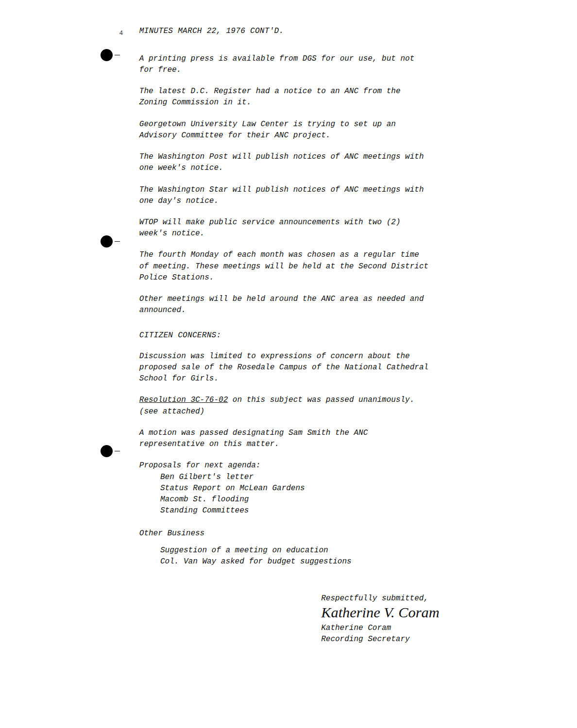4
Minutes March 22, 1976 cont'd.
A printing press is available from DGS for our use, but not for free.
The latest D.C. Register had a notice to an ANC from the Zoning Commission in it.
Georgetown University Law Center is trying to set up an Advisory Committee for their ANC project.
The Washington Post will publish notices of ANC meetings with one week's notice.
The Washington Star will publish notices of ANC meetings with one day's notice.
WTOP will make public service announcements with two (2) week's notice.
The fourth Monday of each month was chosen as a regular time of meeting. These meetings will be held at the Second District Police Stations.
Other meetings will be held around the ANC area as needed and announced.
CITIZEN CONCERNS:
Discussion was limited to expressions of concern about the proposed sale of the Rosedale Campus of the National Cathedral School for Girls.
Resolution 3C-76-02 on this subject was passed unanimously. (see attached)
A motion was passed designating Sam Smith the ANC representative on this matter.
Proposals for next agenda:
Ben Gilbert's letter
Status Report on McLean Gardens
Macomb St. flooding
Standing Committees
Other Business
Suggestion of a meeting on education
Col. Van Way asked for budget suggestions
Respectfully submitted,
Katherine V. Coram
Katherine Coram
Recording Secretary